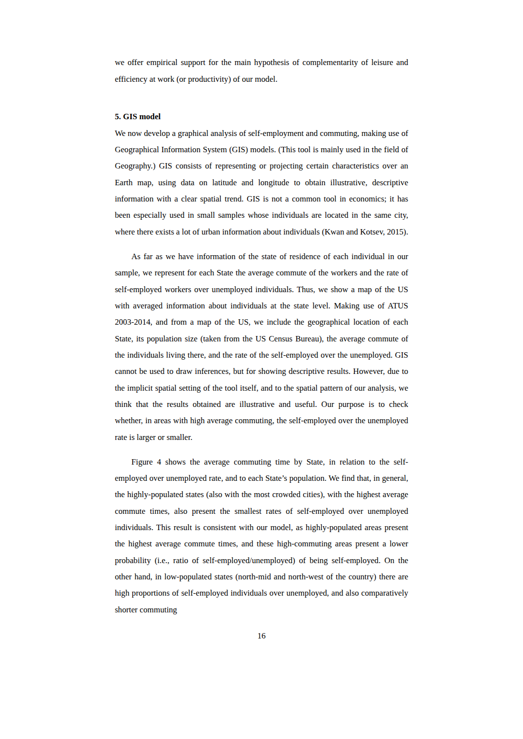we offer empirical support for the main hypothesis of complementarity of leisure and efficiency at work (or productivity) of our model.
5. GIS model
We now develop a graphical analysis of self-employment and commuting, making use of Geographical Information System (GIS) models. (This tool is mainly used in the field of Geography.) GIS consists of representing or projecting certain characteristics over an Earth map, using data on latitude and longitude to obtain illustrative, descriptive information with a clear spatial trend. GIS is not a common tool in economics; it has been especially used in small samples whose individuals are located in the same city, where there exists a lot of urban information about individuals (Kwan and Kotsev, 2015).
As far as we have information of the state of residence of each individual in our sample, we represent for each State the average commute of the workers and the rate of self-employed workers over unemployed individuals. Thus, we show a map of the US with averaged information about individuals at the state level. Making use of ATUS 2003-2014, and from a map of the US, we include the geographical location of each State, its population size (taken from the US Census Bureau), the average commute of the individuals living there, and the rate of the self-employed over the unemployed. GIS cannot be used to draw inferences, but for showing descriptive results. However, due to the implicit spatial setting of the tool itself, and to the spatial pattern of our analysis, we think that the results obtained are illustrative and useful. Our purpose is to check whether, in areas with high average commuting, the self-employed over the unemployed rate is larger or smaller.
Figure 4 shows the average commuting time by State, in relation to the self-employed over unemployed rate, and to each State’s population. We find that, in general, the highly-populated states (also with the most crowded cities), with the highest average commute times, also present the smallest rates of self-employed over unemployed individuals. This result is consistent with our model, as highly-populated areas present the highest average commute times, and these high-commuting areas present a lower probability (i.e., ratio of self-employed/unemployed) of being self-employed. On the other hand, in low-populated states (north-mid and north-west of the country) there are high proportions of self-employed individuals over unemployed, and also comparatively shorter commuting
16